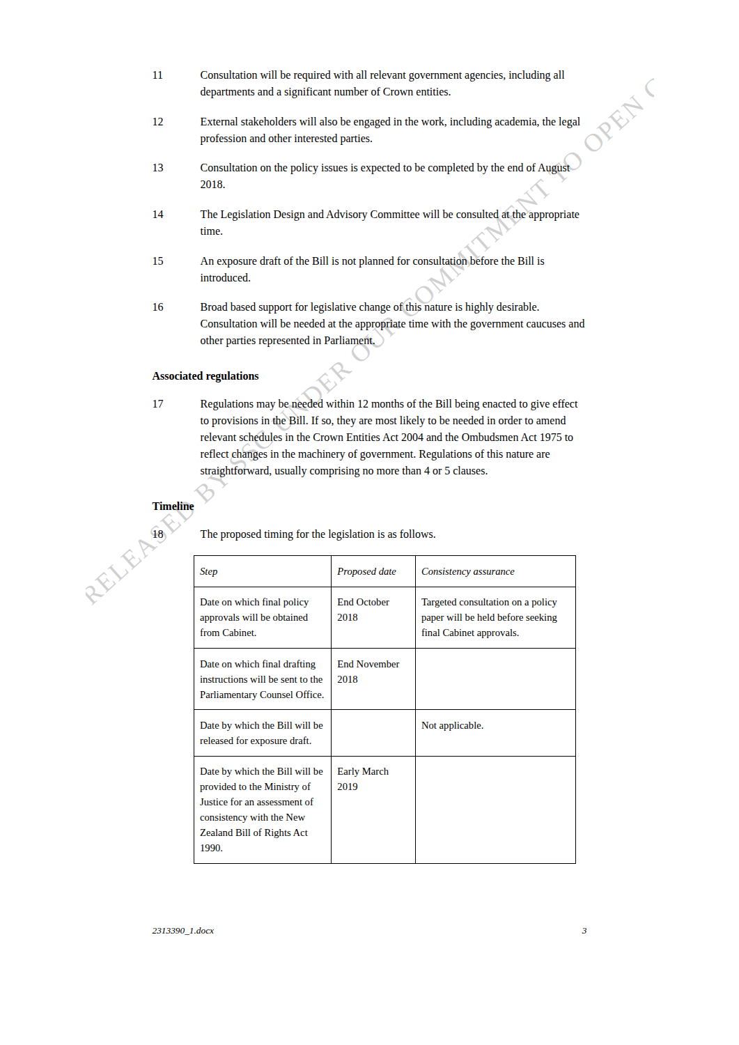RELEASED BY SSC UNDER OUR COMMITMENT TO OPEN GOVERNMENT
11
Consultation will be required with all relevant government agencies, including all departments and a significant number of Crown entities.
12
External stakeholders will also be engaged in the work, including academia, the legal profession and other interested parties.
13
Consultation on the policy issues is expected to be completed by the end of August 2018.
14
The Legislation Design and Advisory Committee will be consulted at the appropriate time.
15
An exposure draft of the Bill is not planned for consultation before the Bill is introduced.
16
Broad based support for legislative change of this nature is highly desirable. Consultation will be needed at the appropriate time with the government caucuses and other parties represented in Parliament.
Associated regulations
17
Regulations may be needed within 12 months of the Bill being enacted to give effect to provisions in the Bill. If so, they are most likely to be needed in order to amend relevant schedules in the Crown Entities Act 2004 and the Ombudsmen Act 1975 to reflect changes in the machinery of government. Regulations of this nature are straightforward, usually comprising no more than 4 or 5 clauses.
Timeline
18
The proposed timing for the legislation is as follows.
| Step | Proposed date | Consistency assurance |
| --- | --- | --- |
| Date on which final policy approvals will be obtained from Cabinet. | End October 2018 | Targeted consultation on a policy paper will be held before seeking final Cabinet approvals. |
| Date on which final drafting instructions will be sent to the Parliamentary Counsel Office. | End November 2018 | |
| Date by which the Bill will be released for exposure draft. | | Not applicable. |
| Date by which the Bill will be provided to the Ministry of Justice for an assessment of consistency with the New Zealand Bill of Rights Act 1990. | Early March 2019 | |
2313390_1.docx
3